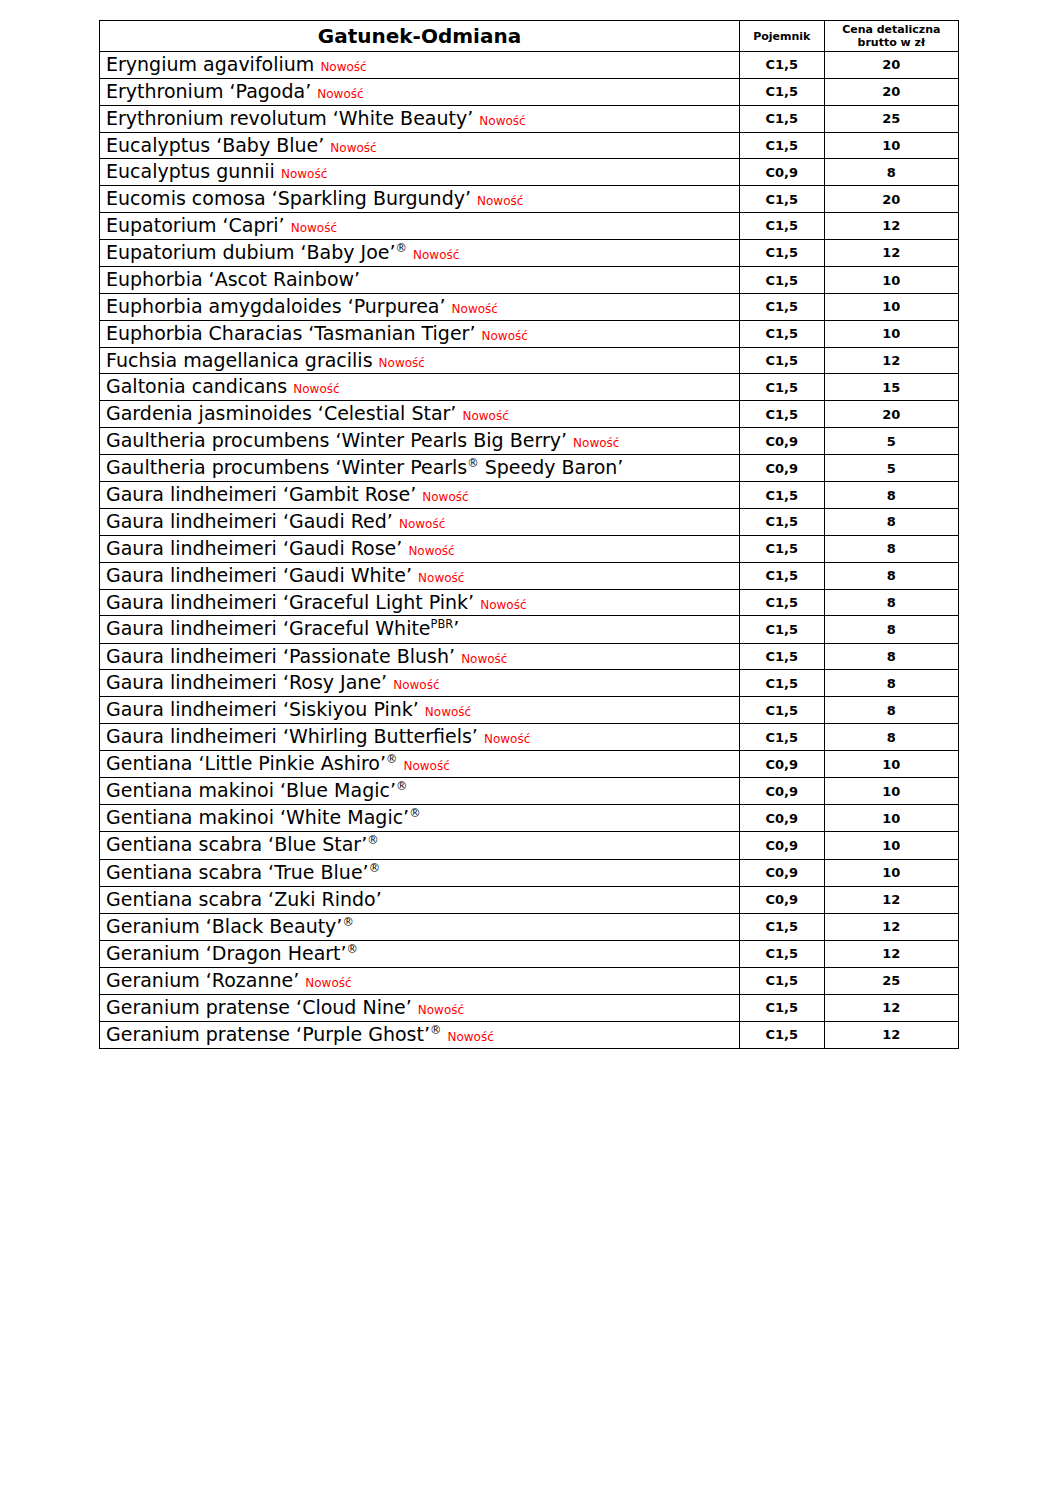| Gatunek-Odmiana | Pojemnik | Cena detaliczna brutto w zł |
| --- | --- | --- |
| Eryngium agavifolium Nowość | C1,5 | 20 |
| Erythronium ‘Pagoda’ Nowość | C1,5 | 20 |
| Erythronium revolutum ‘White Beauty’ Nowość | C1,5 | 25 |
| Eucalyptus ‘Baby Blue’ Nowość | C1,5 | 10 |
| Eucalyptus gunnii Nowość | C0,9 | 8 |
| Eucomis comosa ‘Sparkling Burgundy’ Nowość | C1,5 | 20 |
| Eupatorium ‘Capri’ Nowość | C1,5 | 12 |
| Eupatorium dubium ‘Baby Joe’ ® Nowość | C1,5 | 12 |
| Euphorbia ‘Ascot Rainbow’ | C1,5 | 10 |
| Euphorbia amygdaloides ‘Purpurea’ Nowość | C1,5 | 10 |
| Euphorbia Characias ‘Tasmanian Tiger’ Nowość | C1,5 | 10 |
| Fuchsia magellanica gracilis Nowość | C1,5 | 12 |
| Galtonia candicans Nowość | C1,5 | 15 |
| Gardenia jasminoides ‘Celestial Star’ Nowość | C1,5 | 20 |
| Gaultheria procumbens ‘Winter Pearls Big Berry’ Nowość | C0,9 | 5 |
| Gaultheria procumbens ‘Winter Pearls ® Speedy Baron’ | C0,9 | 5 |
| Gaura lindheimeri ‘Gambit Rose’ Nowość | C1,5 | 8 |
| Gaura lindheimeri ‘Gaudi Red’ Nowość | C1,5 | 8 |
| Gaura lindheimeri ‘Gaudi Rose’ Nowość | C1,5 | 8 |
| Gaura lindheimeri ‘Gaudi White’ Nowość | C1,5 | 8 |
| Gaura lindheimeri ‘Graceful Light Pink’ Nowość | C1,5 | 8 |
| Gaura lindheimeri ‘Graceful White PBR ’ | C1,5 | 8 |
| Gaura lindheimeri ‘Passionate Blush’ Nowość | C1,5 | 8 |
| Gaura lindheimeri ‘Rosy Jane’ Nowość | C1,5 | 8 |
| Gaura lindheimeri ‘Siskiyou Pink’ Nowość | C1,5 | 8 |
| Gaura lindheimeri ‘Whirling Butterfiels’ Nowość | C1,5 | 8 |
| Gentiana ‘Little Pinkie Ashiro’ ® Nowość | C0,9 | 10 |
| Gentiana makinoi ‘Blue Magic’ ® | C0,9 | 10 |
| Gentiana makinoi ‘White Magic’ ® | C0,9 | 10 |
| Gentiana scabra ‘Blue Star’ ® | C0,9 | 10 |
| Gentiana scabra ‘True Blue’ ® | C0,9 | 10 |
| Gentiana scabra ‘Zuki Rindo’ | C0,9 | 12 |
| Geranium ‘Black Beauty’ ® | C1,5 | 12 |
| Geranium ‘Dragon Heart’ ® | C1,5 | 12 |
| Geranium ‘Rozanne’ Nowość | C1,5 | 25 |
| Geranium pratense ‘Cloud Nine’ Nowość | C1,5 | 12 |
| Geranium pratense ‘Purple Ghost’ ® Nowość | C1,5 | 12 |